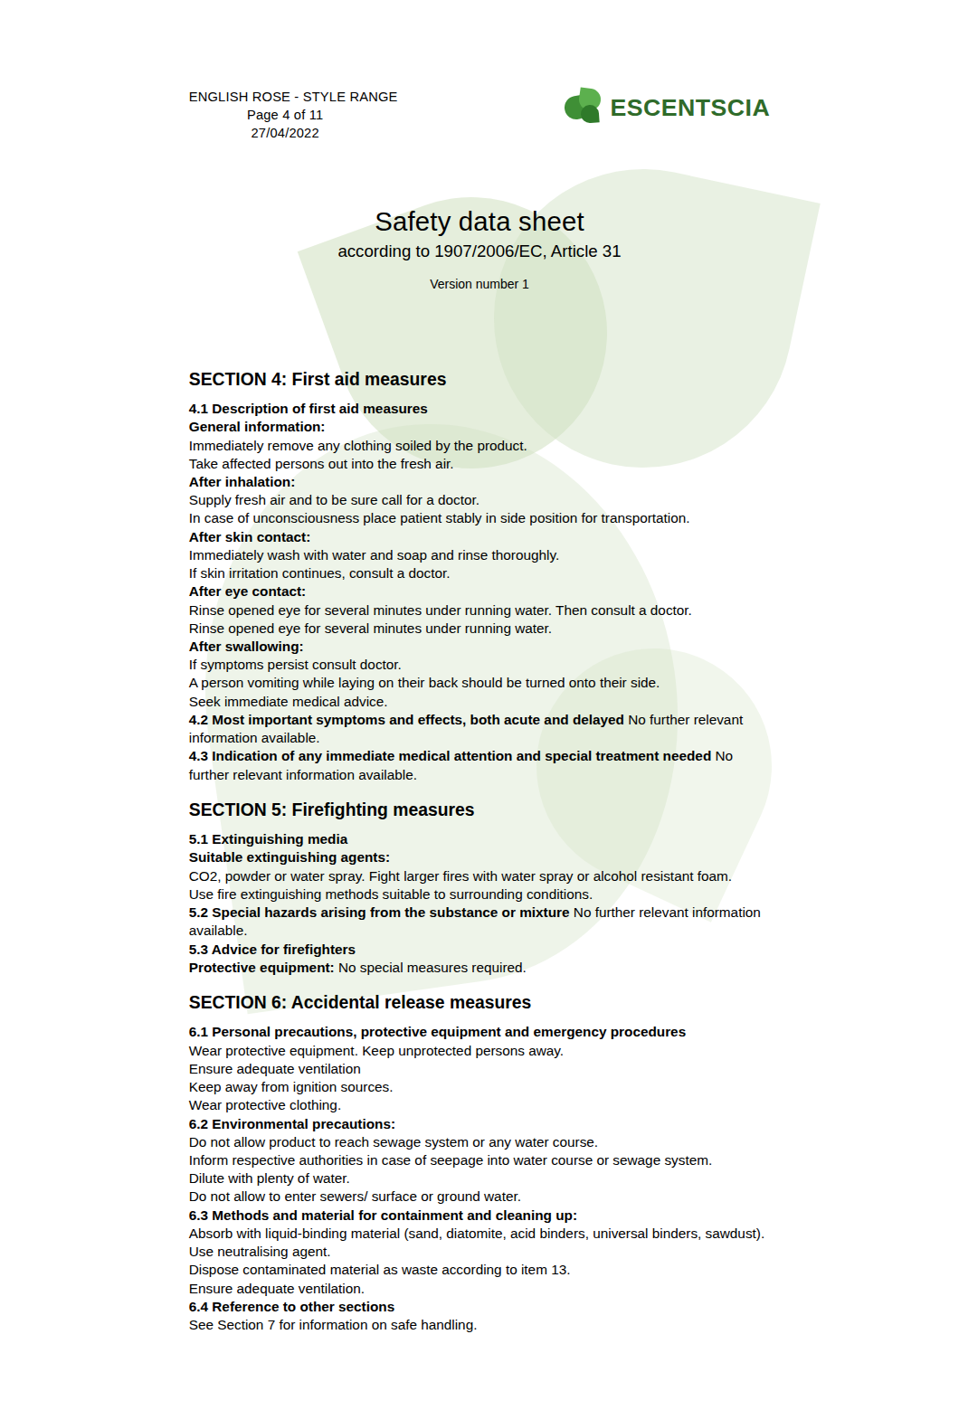ENGLISH ROSE - STYLE RANGE
Page 4 of 11
27/04/2022
ESCENTSCIA
Safety data sheet
according to 1907/2006/EC, Article 31
Version number 1
SECTION 4: First aid measures
4.1 Description of first aid measures
General information:
Immediately remove any clothing soiled by the product.
Take affected persons out into the fresh air.
After inhalation:
Supply fresh air and to be sure call for a doctor.
In case of unconsciousness place patient stably in side position for transportation.
After skin contact:
Immediately wash with water and soap and rinse thoroughly.
If skin irritation continues, consult a doctor.
After eye contact:
Rinse opened eye for several minutes under running water. Then consult a doctor.
Rinse opened eye for several minutes under running water.
After swallowing:
If symptoms persist consult doctor.
A person vomiting while laying on their back should be turned onto their side.
Seek immediate medical advice.
4.2 Most important symptoms and effects, both acute and delayed No further relevant information available.
4.3 Indication of any immediate medical attention and special treatment needed No further relevant information available.
SECTION 5: Firefighting measures
5.1 Extinguishing media
Suitable extinguishing agents:
CO2, powder or water spray. Fight larger fires with water spray or alcohol resistant foam.
Use fire extinguishing methods suitable to surrounding conditions.
5.2 Special hazards arising from the substance or mixture No further relevant information available.
5.3 Advice for firefighters
Protective equipment: No special measures required.
SECTION 6: Accidental release measures
6.1 Personal precautions, protective equipment and emergency procedures
Wear protective equipment. Keep unprotected persons away.
Ensure adequate ventilation
Keep away from ignition sources.
Wear protective clothing.
6.2 Environmental precautions:
Do not allow product to reach sewage system or any water course.
Inform respective authorities in case of seepage into water course or sewage system.
Dilute with plenty of water.
Do not allow to enter sewers/ surface or ground water.
6.3 Methods and material for containment and cleaning up:
Absorb with liquid-binding material (sand, diatomite, acid binders, universal binders, sawdust).
Use neutralising agent.
Dispose contaminated material as waste according to item 13.
Ensure adequate ventilation.
6.4 Reference to other sections
See Section 7 for information on safe handling.